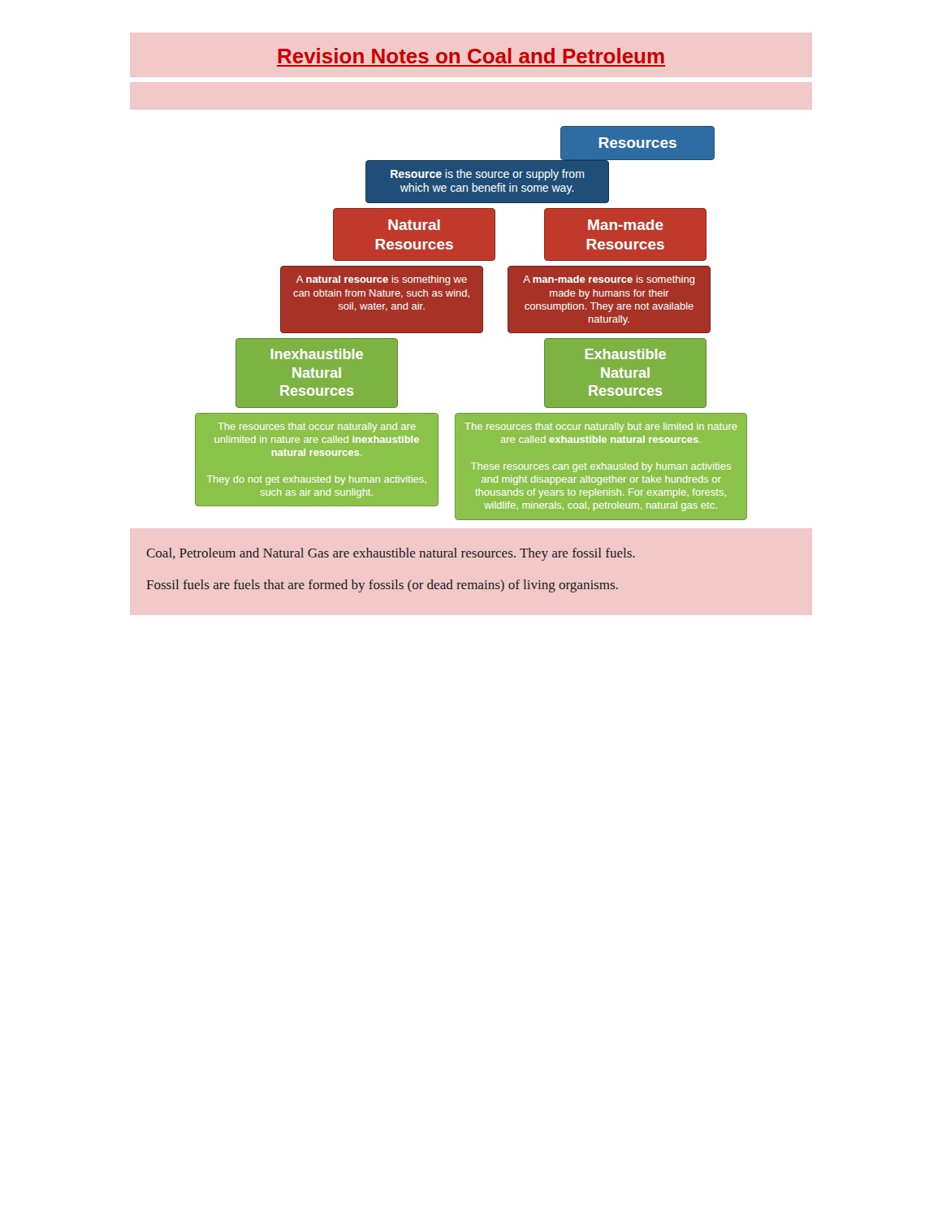Revision Notes on Coal and Petroleum
Resources
Resource is the source or supply from which we can benefit in some way.
Natural
Resources
Man-made
Resources
A natural resource is something we can obtain from Nature, such as wind, soil, water, and air.
A man-made resource is something made by humans for their consumption. They are not available naturally.
Inexhaustible
Natural
Resources
Exhaustible
Natural
Resources
The resources that occur naturally and are unlimited in nature are called inexhaustible natural resources.
They do not get exhausted by human activities, such as air and sunlight.
The resources that occur naturally but are limited in nature are called exhaustible natural resources.
These resources can get exhausted by human activities and might disappear altogether or take hundreds or thousands of years to replenish. For example, forests, wildlife, minerals, coal, petroleum, natural gas etc.
Coal, Petroleum and Natural Gas are exhaustible natural resources. They are fossil fuels.
Fossil fuels are fuels that are formed by fossils (or dead remains) of living organisms.